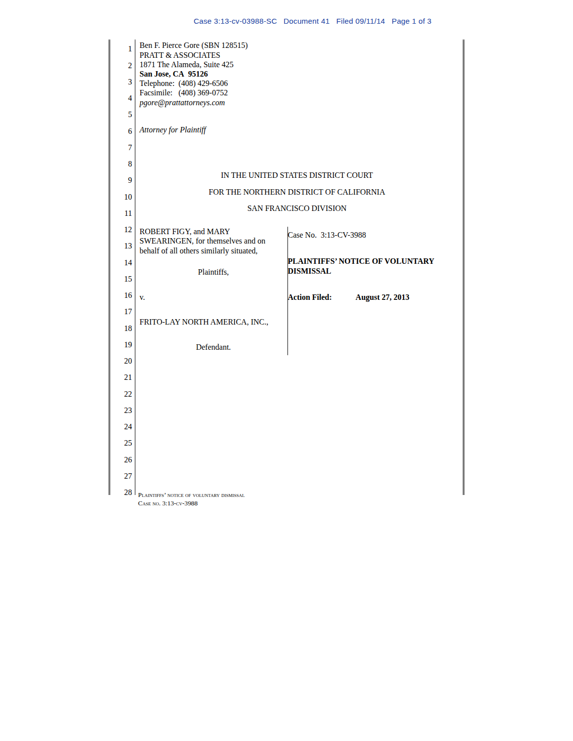Case 3:13-cv-03988-SC Document 41 Filed 09/11/14 Page 1 of 3
1
2
3
4
5
6
7
8
9
10
11
12
13
14
15
16
17
18
19
20
21
22
23
24
25
26
27
28
Ben F. Pierce Gore (SBN 128515)
PRATT & ASSOCIATES
1871 The Alameda, Suite 425
San Jose, CA 95126
Telephone: (408) 429-6506
Facsimile: (408) 369-0752
pgore@prattattorneys.com
Attorney for Plaintiff
IN THE UNITED STATES DISTRICT COURT
FOR THE NORTHERN DISTRICT OF CALIFORNIA
SAN FRANCISCO DIVISION
| ROBERT FIGY, and MARY SWEARINGEN, for themselves and on behalf of all others similarly situated, Plaintiffs, v. FRITO-LAY NORTH AMERICA, INC., Defendant. | Case No. 3:13-CV-3988 PLAINTIFFS’ NOTICE OF VOLUNTARY DISMISSAL Action Filed: August 27, 2013 |
Plaintiffs’ notice of voluntary dismissal
Case no. 3:13-cv-3988